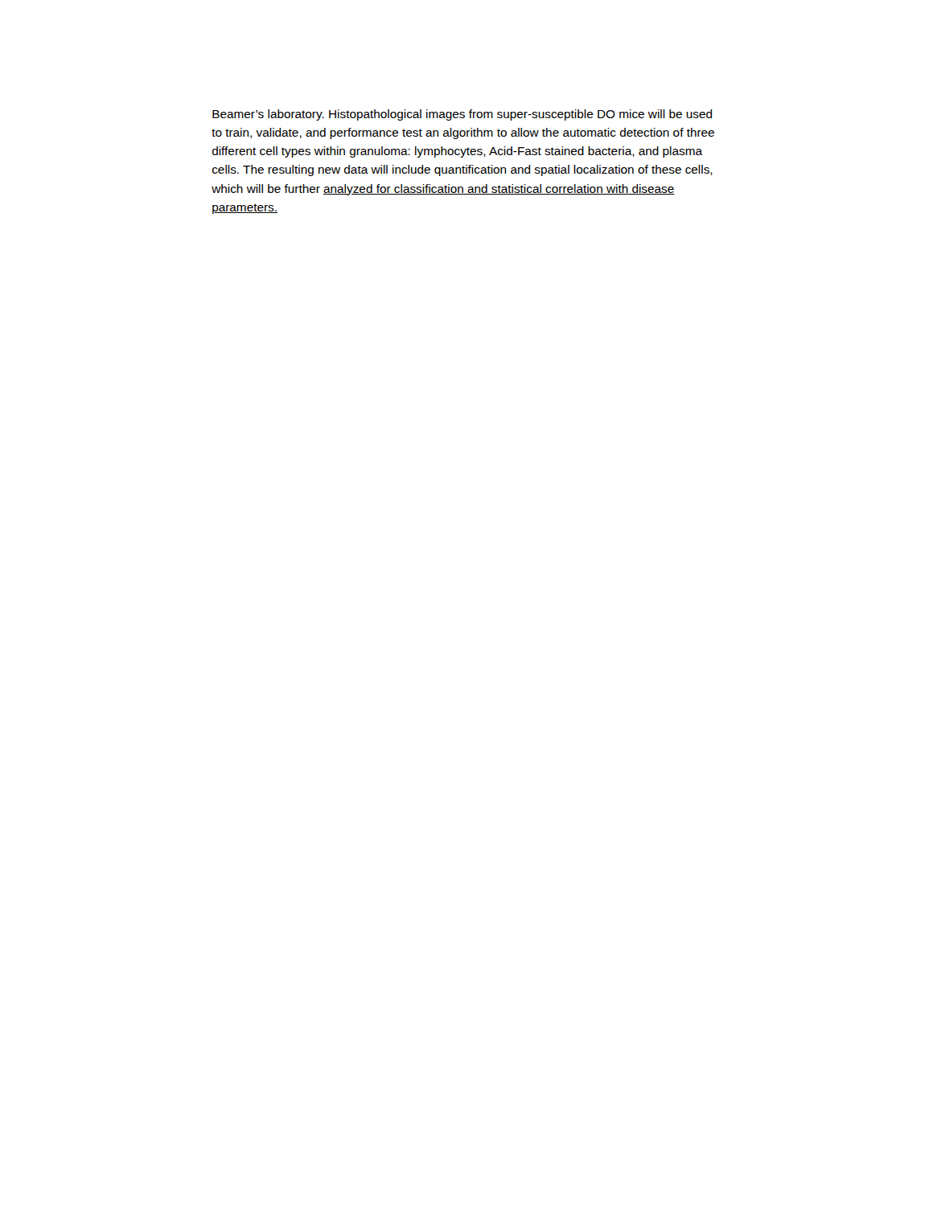Beamer’s laboratory. Histopathological images from super-susceptible DO mice will be used to train, validate, and performance test an algorithm to allow the automatic detection of three different cell types within granuloma: lymphocytes, Acid-Fast stained bacteria, and plasma cells. The resulting new data will include quantification and spatial localization of these cells, which will be further analyzed for classification and statistical correlation with disease parameters.